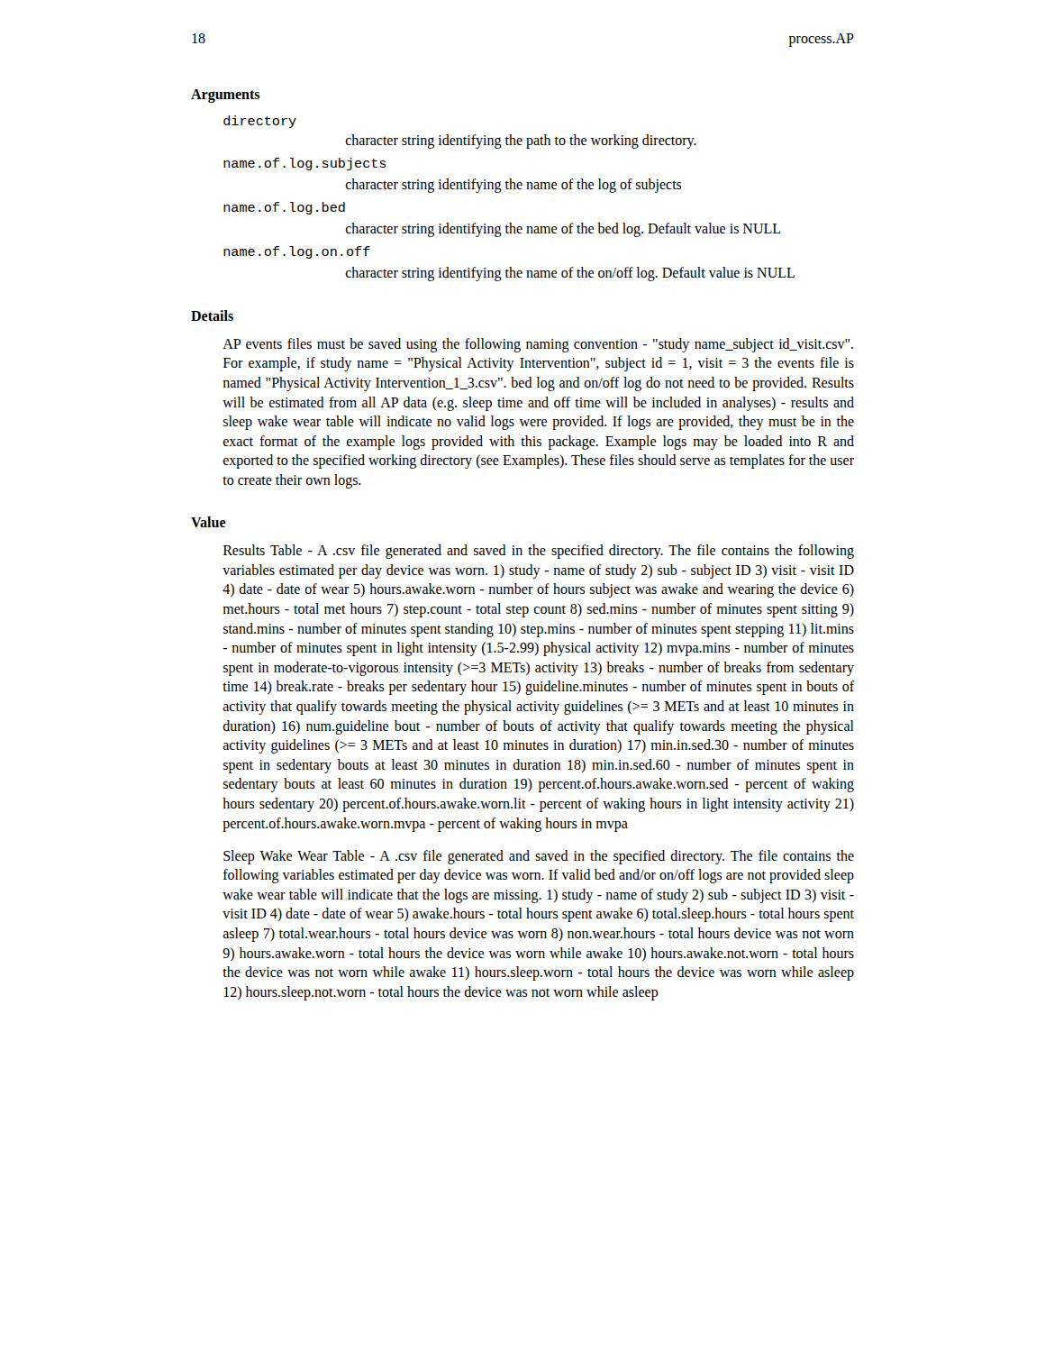18 process.AP
Arguments
directory
character string identifying the path to the working directory.
name.of.log.subjects
character string identifying the name of the log of subjects
name.of.log.bed
character string identifying the name of the bed log. Default value is NULL
name.of.log.on.off
character string identifying the name of the on/off log. Default value is NULL
Details
AP events files must be saved using the following naming convention - "study name_subject id_visit.csv". For example, if study name = "Physical Activity Intervention", subject id = 1, visit = 3 the events file is named "Physical Activity Intervention_1_3.csv". bed log and on/off log do not need to be provided. Results will be estimated from all AP data (e.g. sleep time and off time will be included in analyses) - results and sleep wake wear table will indicate no valid logs were provided. If logs are provided, they must be in the exact format of the example logs provided with this package. Example logs may be loaded into R and exported to the specified working directory (see Examples). These files should serve as templates for the user to create their own logs.
Value
Results Table - A .csv file generated and saved in the specified directory. The file contains the following variables estimated per day device was worn. 1) study - name of study 2) sub - subject ID 3) visit - visit ID 4) date - date of wear 5) hours.awake.worn - number of hours subject was awake and wearing the device 6) met.hours - total met hours 7) step.count - total step count 8) sed.mins - number of minutes spent sitting 9) stand.mins - number of minutes spent standing 10) step.mins - number of minutes spent stepping 11) lit.mins - number of minutes spent in light intensity (1.5-2.99) physical activity 12) mvpa.mins - number of minutes spent in moderate-to-vigorous intensity (>=3 METs) activity 13) breaks - number of breaks from sedentary time 14) break.rate - breaks per sedentary hour 15) guideline.minutes - number of minutes spent in bouts of activity that qualify towards meeting the physical activity guidelines (>= 3 METs and at least 10 minutes in duration) 16) num.guideline bout - number of bouts of activity that qualify towards meeting the physical activity guidelines (>= 3 METs and at least 10 minutes in duration) 17) min.in.sed.30 - number of minutes spent in sedentary bouts at least 30 minutes in duration 18) min.in.sed.60 - number of minutes spent in sedentary bouts at least 60 minutes in duration 19) percent.of.hours.awake.worn.sed - percent of waking hours sedentary 20) percent.of.hours.awake.worn.lit - percent of waking hours in light intensity activity 21) percent.of.hours.awake.worn.mvpa - percent of waking hours in mvpa
Sleep Wake Wear Table - A .csv file generated and saved in the specified directory. The file contains the following variables estimated per day device was worn. If valid bed and/or on/off logs are not provided sleep wake wear table will indicate that the logs are missing. 1) study - name of study 2) sub - subject ID 3) visit - visit ID 4) date - date of wear 5) awake.hours - total hours spent awake 6) total.sleep.hours - total hours spent asleep 7) total.wear.hours - total hours device was worn 8) non.wear.hours - total hours device was not worn 9) hours.awake.worn - total hours the device was worn while awake 10) hours.awake.not.worn - total hours the device was not worn while awake 11) hours.sleep.worn - total hours the device was worn while asleep 12) hours.sleep.not.worn - total hours the device was not worn while asleep